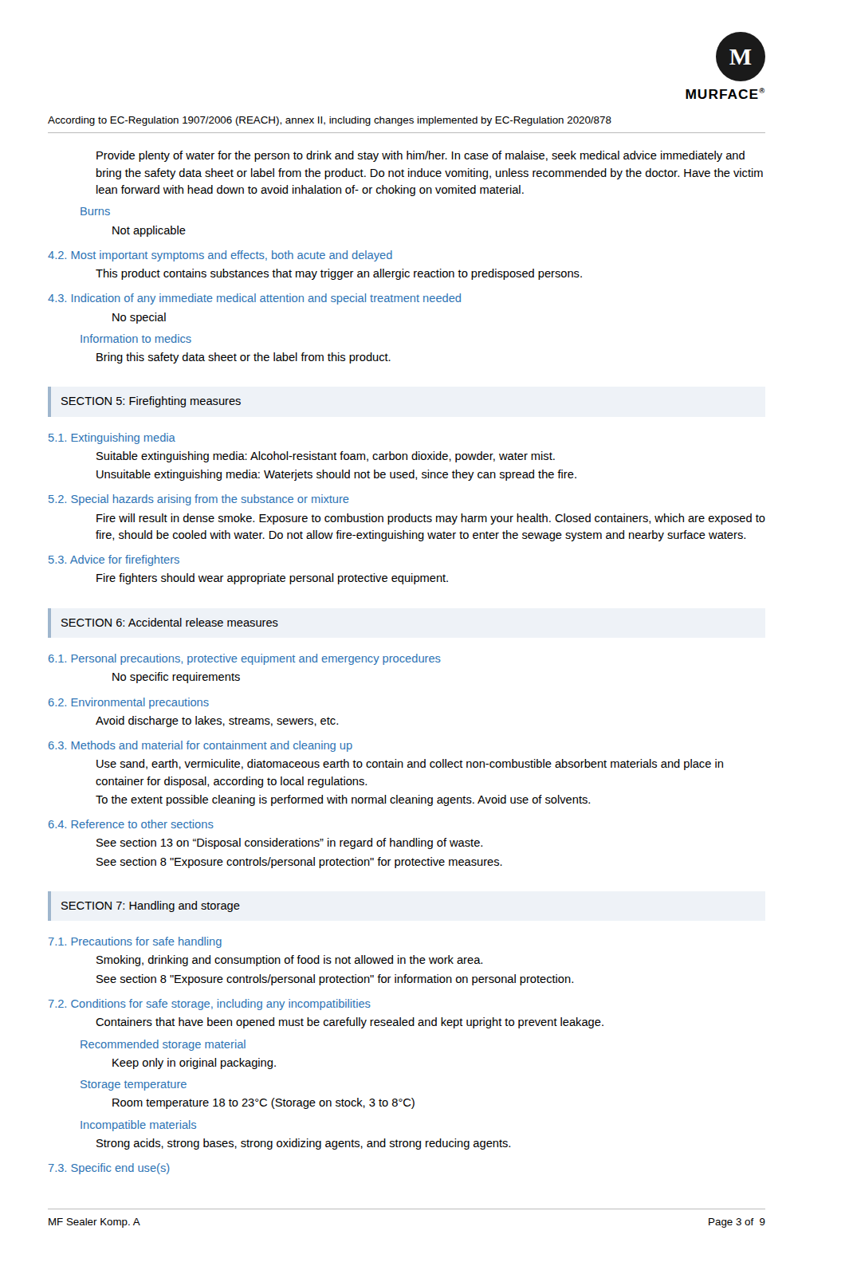M
MURFACE®
According to EC-Regulation 1907/2006 (REACH), annex II, including changes implemented by EC-Regulation 2020/878
Provide plenty of water for the person to drink and stay with him/her. In case of malaise, seek medical advice immediately and bring the safety data sheet or label from the product. Do not induce vomiting, unless recommended by the doctor. Have the victim lean forward with head down to avoid inhalation of- or choking on vomited material.
Burns
Not applicable
4.2. Most important symptoms and effects, both acute and delayed
This product contains substances that may trigger an allergic reaction to predisposed persons.
4.3. Indication of any immediate medical attention and special treatment needed
No special
Information to medics
Bring this safety data sheet or the label from this product.
SECTION 5: Firefighting measures
5.1. Extinguishing media
Suitable extinguishing media: Alcohol-resistant foam, carbon dioxide, powder, water mist.
Unsuitable extinguishing media: Waterjets should not be used, since they can spread the fire.
5.2. Special hazards arising from the substance or mixture
Fire will result in dense smoke. Exposure to combustion products may harm your health. Closed containers, which are exposed to fire, should be cooled with water. Do not allow fire-extinguishing water to enter the sewage system and nearby surface waters.
5.3. Advice for firefighters
Fire fighters should wear appropriate personal protective equipment.
SECTION 6: Accidental release measures
6.1. Personal precautions, protective equipment and emergency procedures
No specific requirements
6.2. Environmental precautions
Avoid discharge to lakes, streams, sewers, etc.
6.3. Methods and material for containment and cleaning up
Use sand, earth, vermiculite, diatomaceous earth to contain and collect non-combustible absorbent materials and place in container for disposal, according to local regulations.
To the extent possible cleaning is performed with normal cleaning agents. Avoid use of solvents.
6.4. Reference to other sections
See section 13 on “Disposal considerations” in regard of handling of waste.
See section 8 "Exposure controls/personal protection" for protective measures.
SECTION 7: Handling and storage
7.1. Precautions for safe handling
Smoking, drinking and consumption of food is not allowed in the work area.
See section 8 "Exposure controls/personal protection" for information on personal protection.
7.2. Conditions for safe storage, including any incompatibilities
Containers that have been opened must be carefully resealed and kept upright to prevent leakage.
Recommended storage material
Keep only in original packaging.
Storage temperature
Room temperature 18 to 23°C (Storage on stock, 3 to 8°C)
Incompatible materials
Strong acids, strong bases, strong oxidizing agents, and strong reducing agents.
7.3. Specific end use(s)
MF Sealer Komp. A Page 3 of 9